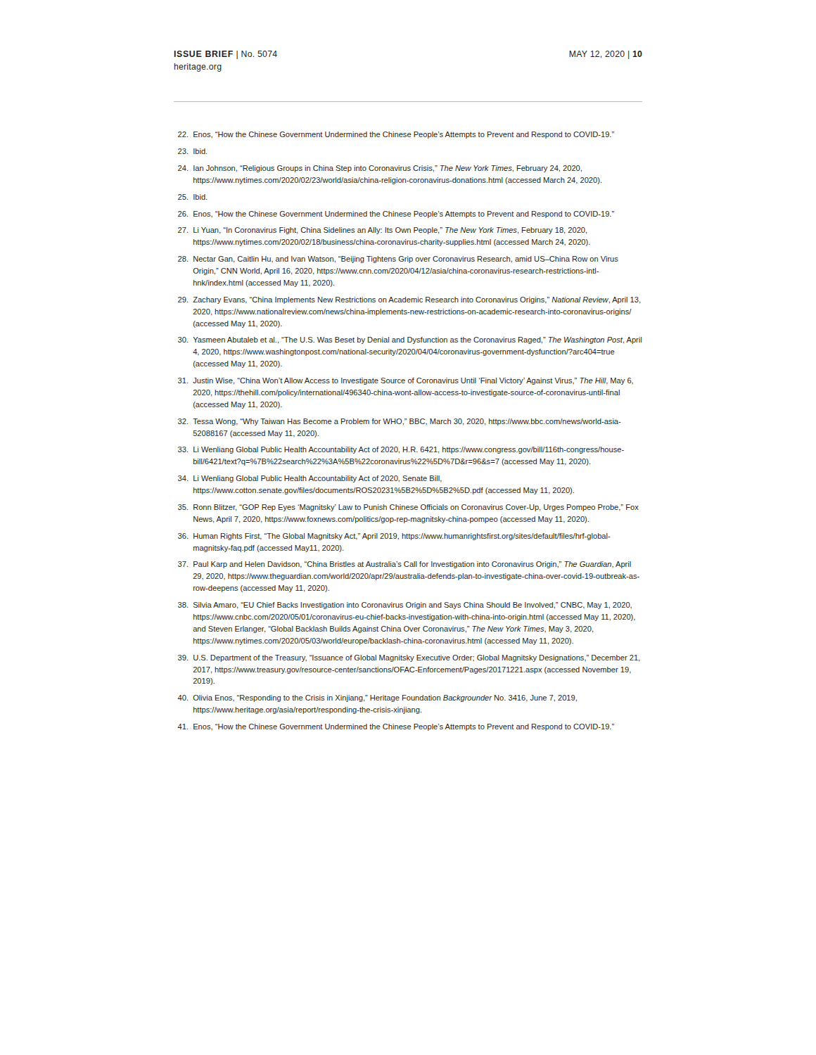ISSUE BRIEF | No. 5074
heritage.org
MAY 12, 2020 | 10
22 Enos, “How the Chinese Government Undermined the Chinese People’s Attempts to Prevent and Respond to COVID-19.”
23 Ibid.
24 Ian Johnson, “Religious Groups in China Step into Coronavirus Crisis,” The New York Times, February 24, 2020, https://www.nytimes.com/2020/02/23/world/asia/china-religion-coronavirus-donations.html (accessed March 24, 2020).
25 Ibid.
26 Enos, “How the Chinese Government Undermined the Chinese People’s Attempts to Prevent and Respond to COVID-19.”
27 Li Yuan, “In Coronavirus Fight, China Sidelines an Ally: Its Own People,” The New York Times, February 18, 2020, https://www.nytimes.com/2020/02/18/business/china-coronavirus-charity-supplies.html (accessed March 24, 2020).
28 Nectar Gan, Caitlin Hu, and Ivan Watson, “Beijing Tightens Grip over Coronavirus Research, amid US–China Row on Virus Origin,” CNN World, April 16, 2020, https://www.cnn.com/2020/04/12/asia/china-coronavirus-research-restrictions-intl-hnk/index.html (accessed May 11, 2020).
29 Zachary Evans, “China Implements New Restrictions on Academic Research into Coronavirus Origins,” National Review, April 13, 2020, https://www.nationalreview.com/news/china-implements-new-restrictions-on-academic-research-into-coronavirus-origins/ (accessed May 11, 2020).
30 Yasmeen Abutaleb et al., “The U.S. Was Beset by Denial and Dysfunction as the Coronavirus Raged,” The Washington Post, April 4, 2020, https://www.washingtonpost.com/national-security/2020/04/04/coronavirus-government-dysfunction/?arc404=true (accessed May 11, 2020).
31 Justin Wise, “China Won’t Allow Access to Investigate Source of Coronavirus Until ‘Final Victory’ Against Virus,” The Hill, May 6, 2020, https://thehill.com/policy/international/496340-china-wont-allow-access-to-investigate-source-of-coronavirus-until-final (accessed May 11, 2020).
32 Tessa Wong, “Why Taiwan Has Become a Problem for WHO,” BBC, March 30, 2020, https://www.bbc.com/news/world-asia-52088167 (accessed May 11, 2020).
33 Li Wenliang Global Public Health Accountability Act of 2020, H.R. 6421, https://www.congress.gov/bill/116th-congress/house-bill/6421/text?q=%7B%22search%22%3A%5B%22coronavirus%22%5D%7D&r=96&s=7 (accessed May 11, 2020).
34 Li Wenliang Global Public Health Accountability Act of 2020, Senate Bill, https://www.cotton.senate.gov/files/documents/ROS20231%5B2%5D%5B2%5D.pdf (accessed May 11, 2020).
35 Ronn Blitzer, “GOP Rep Eyes ‘Magnitsky’ Law to Punish Chinese Officials on Coronavirus Cover-Up, Urges Pompeo Probe,” Fox News, April 7, 2020, https://www.foxnews.com/politics/gop-rep-magnitsky-china-pompeo (accessed May 11, 2020).
36 Human Rights First, “The Global Magnitsky Act,” April 2019, https://www.humanrightsfirst.org/sites/default/files/hrf-global-magnitsky-faq.pdf (accessed May11, 2020).
37 Paul Karp and Helen Davidson, “China Bristles at Australia’s Call for Investigation into Coronavirus Origin,” The Guardian, April 29, 2020, https://www.theguardian.com/world/2020/apr/29/australia-defends-plan-to-investigate-china-over-covid-19-outbreak-as-row-deepens (accessed May 11, 2020).
38 Silvia Amaro, “EU Chief Backs Investigation into Coronavirus Origin and Says China Should Be Involved,” CNBC, May 1, 2020, https://www.cnbc.com/2020/05/01/coronavirus-eu-chief-backs-investigation-with-china-into-origin.html (accessed May 11, 2020), and Steven Erlanger, “Global Backlash Builds Against China Over Coronavirus,” The New York Times, May 3, 2020, https://www.nytimes.com/2020/05/03/world/europe/backlash-china-coronavirus.html (accessed May 11, 2020).
39 U.S. Department of the Treasury, “Issuance of Global Magnitsky Executive Order; Global Magnitsky Designations,” December 21, 2017, https://www.treasury.gov/resource-center/sanctions/OFAC-Enforcement/Pages/20171221.aspx (accessed November 19, 2019).
40 Olivia Enos, “Responding to the Crisis in Xinjiang,” Heritage Foundation Backgrounder No. 3416, June 7, 2019, https://www.heritage.org/asia/report/responding-the-crisis-xinjiang.
41 Enos, “How the Chinese Government Undermined the Chinese People’s Attempts to Prevent and Respond to COVID-19.”